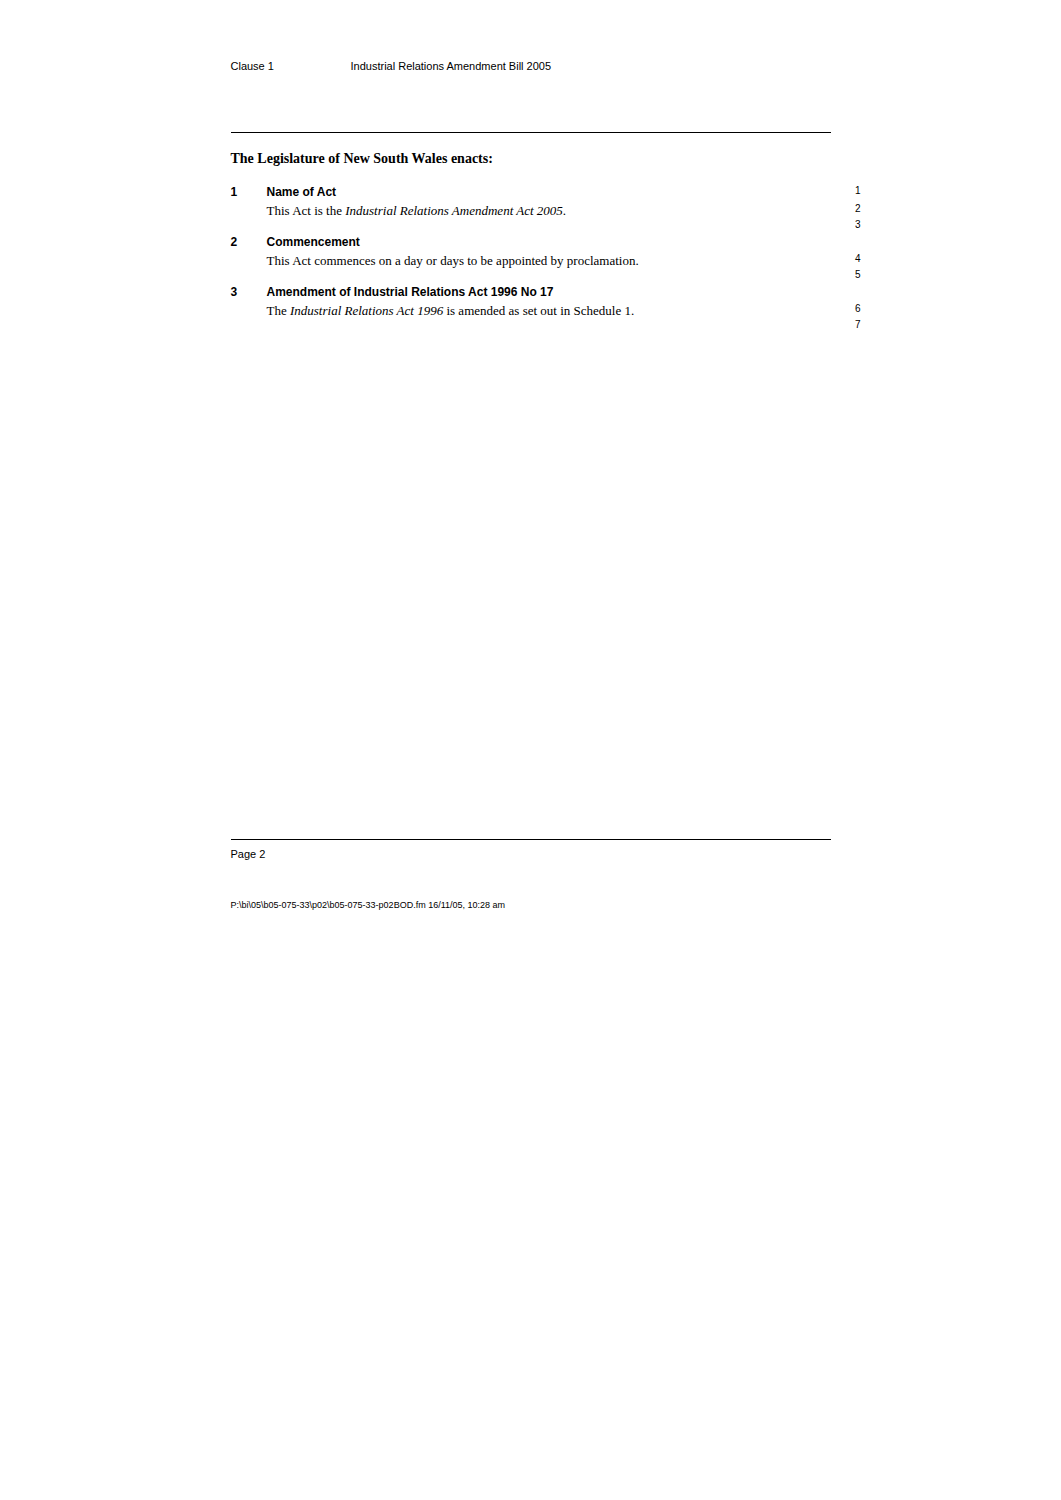Clause 1 Industrial Relations Amendment Bill 2005
The Legislature of New South Wales enacts:
1
1 Name of Act
2
This Act is the Industrial Relations Amendment Act 2005.
3
2 Commencement
4
This Act commences on a day or days to be appointed by proclamation.
5
3 Amendment of Industrial Relations Act 1996 No 17
6
The Industrial Relations Act 1996 is amended as set out in Schedule 1.
7
Page 2
P:\bi\05\b05-075-33\p02\b05-075-33-p02BOD.fm 16/11/05, 10:28 am